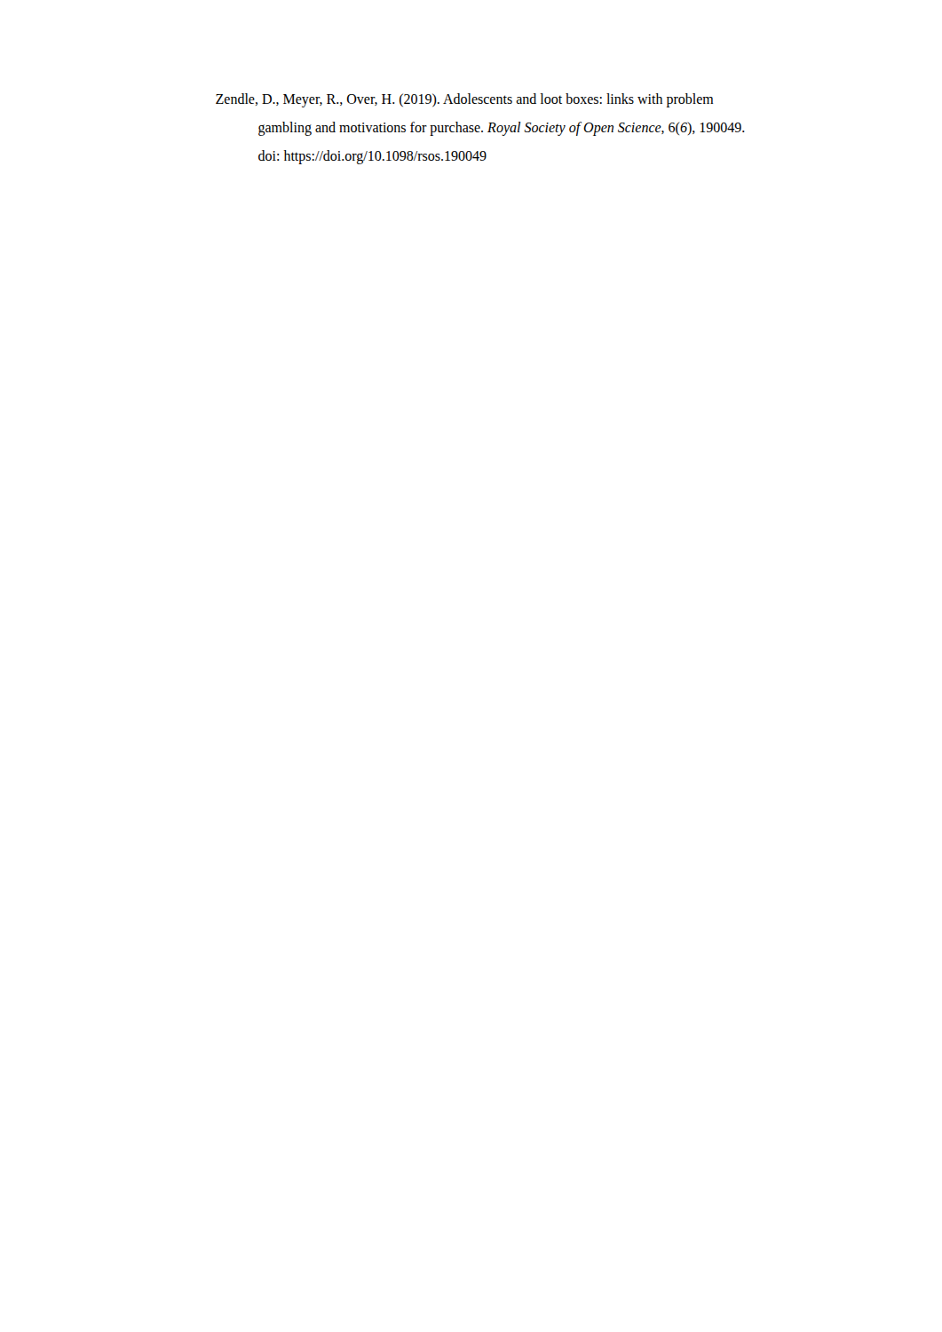Zendle, D., Meyer, R., Over, H. (2019). Adolescents and loot boxes: links with problem gambling and motivations for purchase. Royal Society of Open Science, 6(6), 190049. doi: https://doi.org/10.1098/rsos.190049